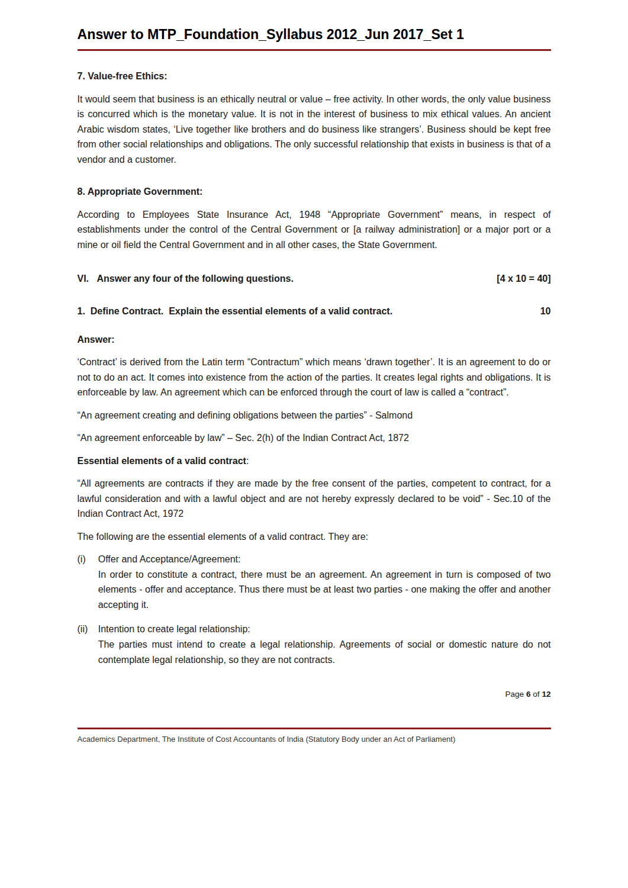Answer to MTP_Foundation_Syllabus 2012_Jun 2017_Set 1
7. Value-free Ethics:
It would seem that business is an ethically neutral or value – free activity. In other words, the only value business is concurred which is the monetary value. It is not in the interest of business to mix ethical values. An ancient Arabic wisdom states, ‘Live together like brothers and do business like strangers’. Business should be kept free from other social relationships and obligations. The only successful relationship that exists in business is that of a vendor and a customer.
8. Appropriate Government:
According to Employees State Insurance Act, 1948 “Appropriate Government” means, in respect of establishments under the control of the Central Government or [a railway administration] or a major port or a mine or oil field the Central Government and in all other cases, the State Government.
VI. Answer any four of the following questions. [4 x 10 = 40]
1. Define Contract. Explain the essential elements of a valid contract. 10
Answer:
‘Contract’ is derived from the Latin term “Contractum” which means ‘drawn together’. It is an agreement to do or not to do an act. It comes into existence from the action of the parties. It creates legal rights and obligations. It is enforceable by law. An agreement which can be enforced through the court of law is called a “contract”.
“An agreement creating and defining obligations between the parties” - Salmond
“An agreement enforceable by law” – Sec. 2(h) of the Indian Contract Act, 1872
Essential elements of a valid contract:
“All agreements are contracts if they are made by the free consent of the parties, competent to contract, for a lawful consideration and with a lawful object and are not hereby expressly declared to be void” - Sec.10 of the Indian Contract Act, 1972
The following are the essential elements of a valid contract. They are:
(i) Offer and Acceptance/Agreement: In order to constitute a contract, there must be an agreement. An agreement in turn is composed of two elements - offer and acceptance. Thus there must be at least two parties - one making the offer and another accepting it.
(ii) Intention to create legal relationship: The parties must intend to create a legal relationship. Agreements of social or domestic nature do not contemplate legal relationship, so they are not contracts.
Page 6 of 12
Academics Department, The Institute of Cost Accountants of India (Statutory Body under an Act of Parliament)